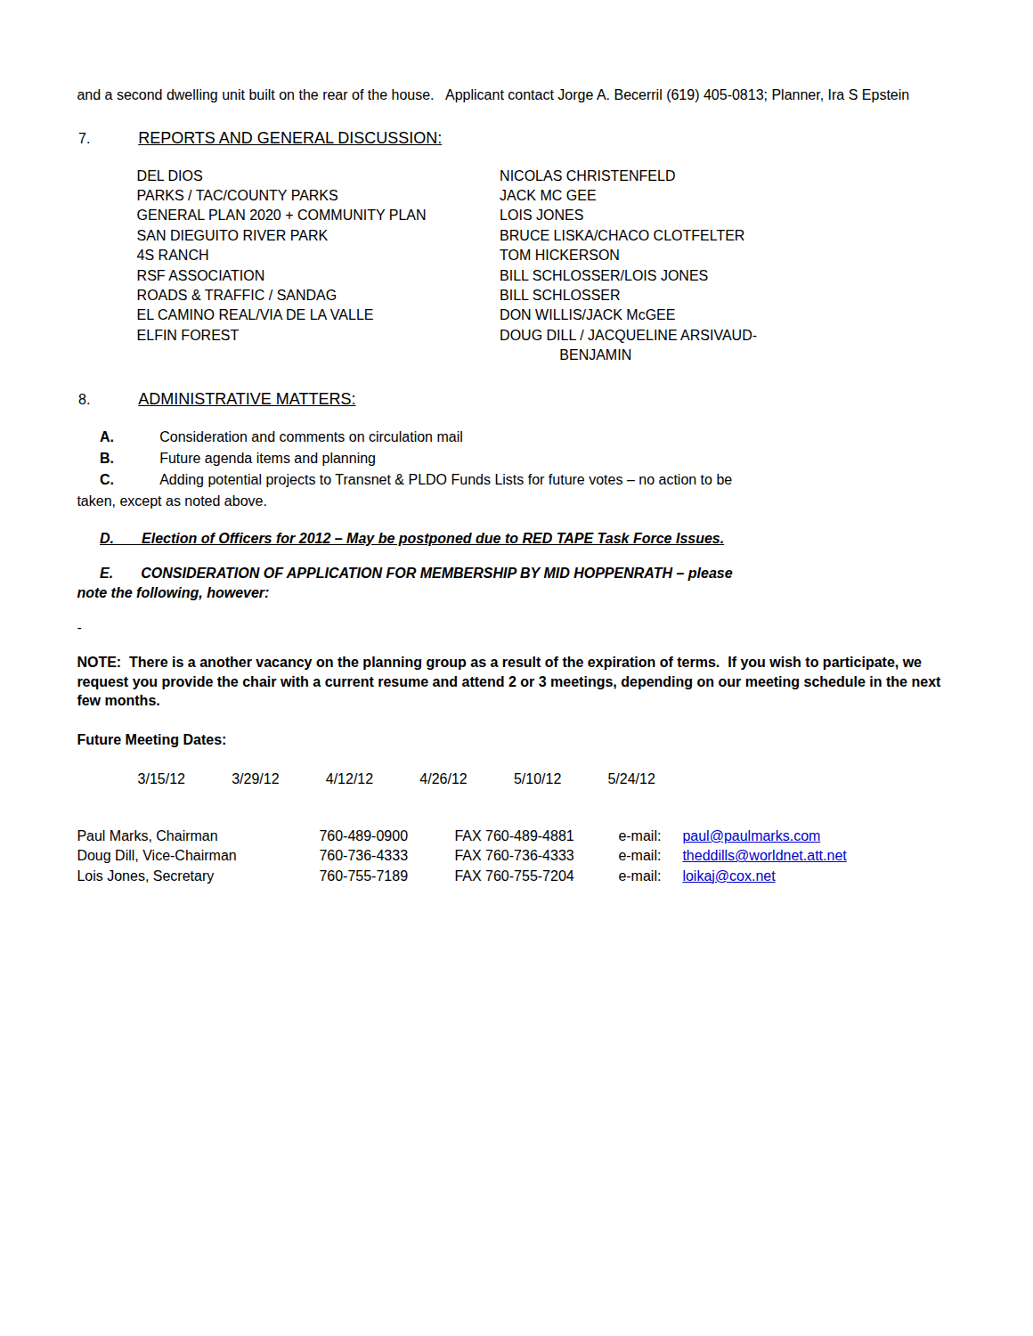and a second dwelling unit built on the rear of the house. Applicant contact Jorge A. Becerril (619) 405-0813; Planner, Ira S Epstein
7.
REPORTS AND GENERAL DISCUSSION:
| DEL DIOS | NICOLAS CHRISTENFELD |
| PARKS / TAC/COUNTY PARKS | JACK MC GEE |
| GENERAL PLAN 2020 + COMMUNITY PLAN | LOIS JONES |
| SAN DIEGUITO RIVER PARK | BRUCE LISKA/CHACO CLOTFELTER |
| 4S RANCH | TOM HICKERSON |
| RSF ASSOCIATION | BILL SCHLOSSER/LOIS JONES |
| ROADS & TRAFFIC / SANDAG | BILL SCHLOSSER |
| EL CAMINO REAL/VIA DE LA VALLE | DON WILLIS/JACK McGEE |
| ELFIN FOREST | DOUG DILL / JACQUELINE ARSIVAUD- |
| | BENJAMIN |
8.
ADMINISTRATIVE MATTERS:
A.
Consideration and comments on circulation mail
B.
Future agenda items and planning
C.
Adding potential projects to Transnet & PLDO Funds Lists for future votes – no action to be
taken, except as noted above.
D. Election of Officers for 2012 – May be postponed due to RED TAPE Task Force Issues.
E. CONSIDERATION OF APPLICATION FOR MEMBERSHIP BY MID HOPPENRATH – please
note the following, however:
-
NOTE: There is a another vacancy on the planning group as a result of the expiration of terms. If you wish to participate, we request you provide the chair with a current resume and attend 2 or 3 meetings, depending on our meeting schedule in the next few months.
Future Meeting Dates:
| 3/15/12 | 3/29/12 | 4/12/12 | 4/26/12 | 5/10/12 | 5/24/12 |
| Paul Marks, Chairman | 760-489-0900 | FAX 760-489-4881 | e-mail: | paul@paulmarks.com |
| Doug Dill, Vice-Chairman | 760-736-4333 | FAX 760-736-4333 | e-mail: | theddills@worldnet.att.net |
| Lois Jones, Secretary | 760-755-7189 | FAX 760-755-7204 | e-mail: | loikaj@cox.net |